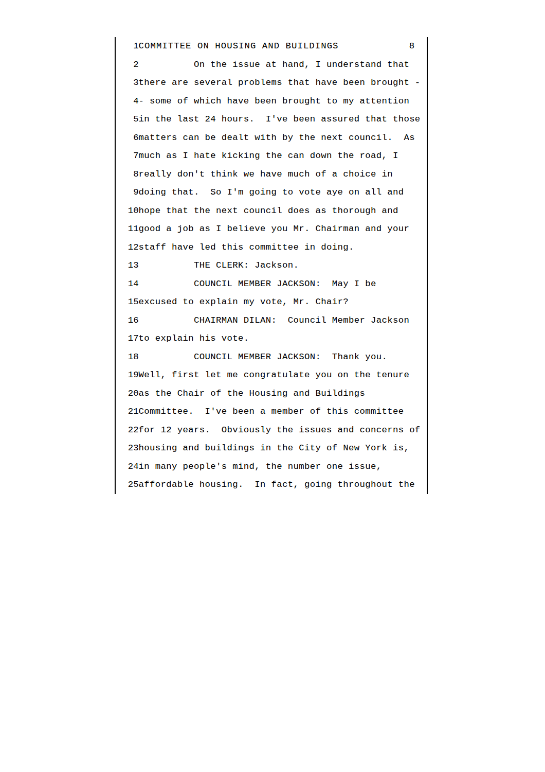| 1 | COMMITTEE ON HOUSING AND BUILDINGS 8 |
| 2 | On the issue at hand, I understand that |
| 3 | there are several problems that have been brought - |
| 4 | - some of which have been brought to my attention |
| 5 | in the last 24 hours. I've been assured that those |
| 6 | matters can be dealt with by the next council. As |
| 7 | much as I hate kicking the can down the road, I |
| 8 | really don't think we have much of a choice in |
| 9 | doing that. So I'm going to vote aye on all and |
| 10 | hope that the next council does as thorough and |
| 11 | good a job as I believe you Mr. Chairman and your |
| 12 | staff have led this committee in doing. |
| 13 | THE CLERK: Jackson. |
| 14 | COUNCIL MEMBER JACKSON: May I be |
| 15 | excused to explain my vote, Mr. Chair? |
| 16 | CHAIRMAN DILAN: Council Member Jackson |
| 17 | to explain his vote. |
| 18 | COUNCIL MEMBER JACKSON: Thank you. |
| 19 | Well, first let me congratulate you on the tenure |
| 20 | as the Chair of the Housing and Buildings |
| 21 | Committee. I've been a member of this committee |
| 22 | for 12 years. Obviously the issues and concerns of |
| 23 | housing and buildings in the City of New York is, |
| 24 | in many people's mind, the number one issue, |
| 25 | affordable housing. In fact, going throughout the |